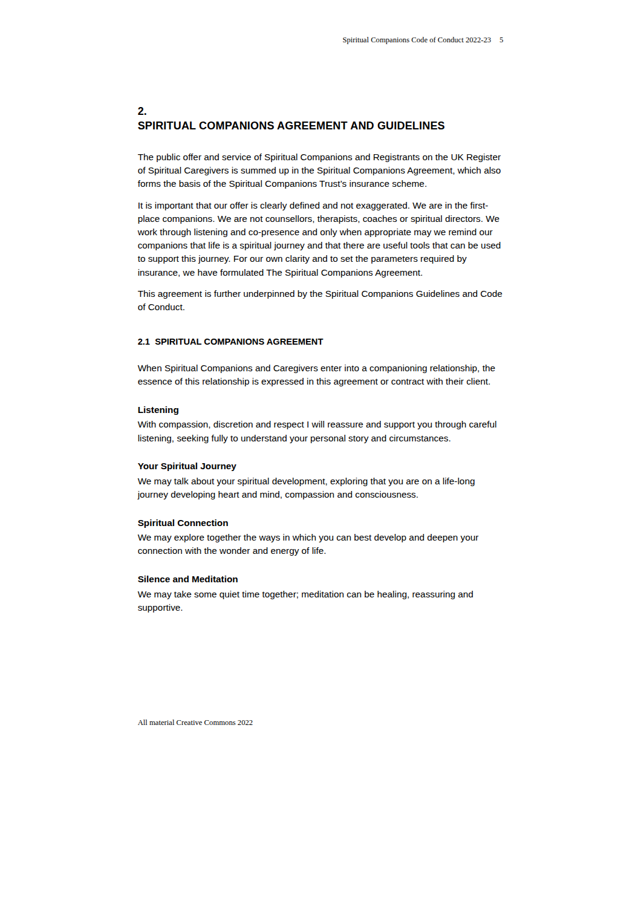Spiritual Companions Code of Conduct 2022-235
2.
SPIRITUAL COMPANIONS AGREEMENT AND GUIDELINES
The public offer and service of Spiritual Companions and Registrants on the UK Register of Spiritual Caregivers is summed up in the Spiritual Companions Agreement, which also forms the basis of the Spiritual Companions Trust’s insurance scheme.
It is important that our offer is clearly defined and not exaggerated. We are in the first-place companions. We are not counsellors, therapists, coaches or spiritual directors. We work through listening and co-presence and only when appropriate may we remind our companions that life is a spiritual journey and that there are useful tools that can be used to support this journey. For our own clarity and to set the parameters required by insurance, we have formulated The Spiritual Companions Agreement.
This agreement is further underpinned by the Spiritual Companions Guidelines and Code of Conduct.
2.1 SPIRITUAL COMPANIONS AGREEMENT
When Spiritual Companions and Caregivers enter into a companioning relationship, the essence of this relationship is expressed in this agreement or contract with their client.
Listening
With compassion, discretion and respect I will reassure and support you through careful listening, seeking fully to understand your personal story and circumstances.
Your Spiritual Journey
We may talk about your spiritual development, exploring that you are on a life-long journey developing heart and mind, compassion and consciousness.
Spiritual Connection
We may explore together the ways in which you can best develop and deepen your connection with the wonder and energy of life.
Silence and Meditation
We may take some quiet time together; meditation can be healing, reassuring and supportive.
All material Creative Commons 2022